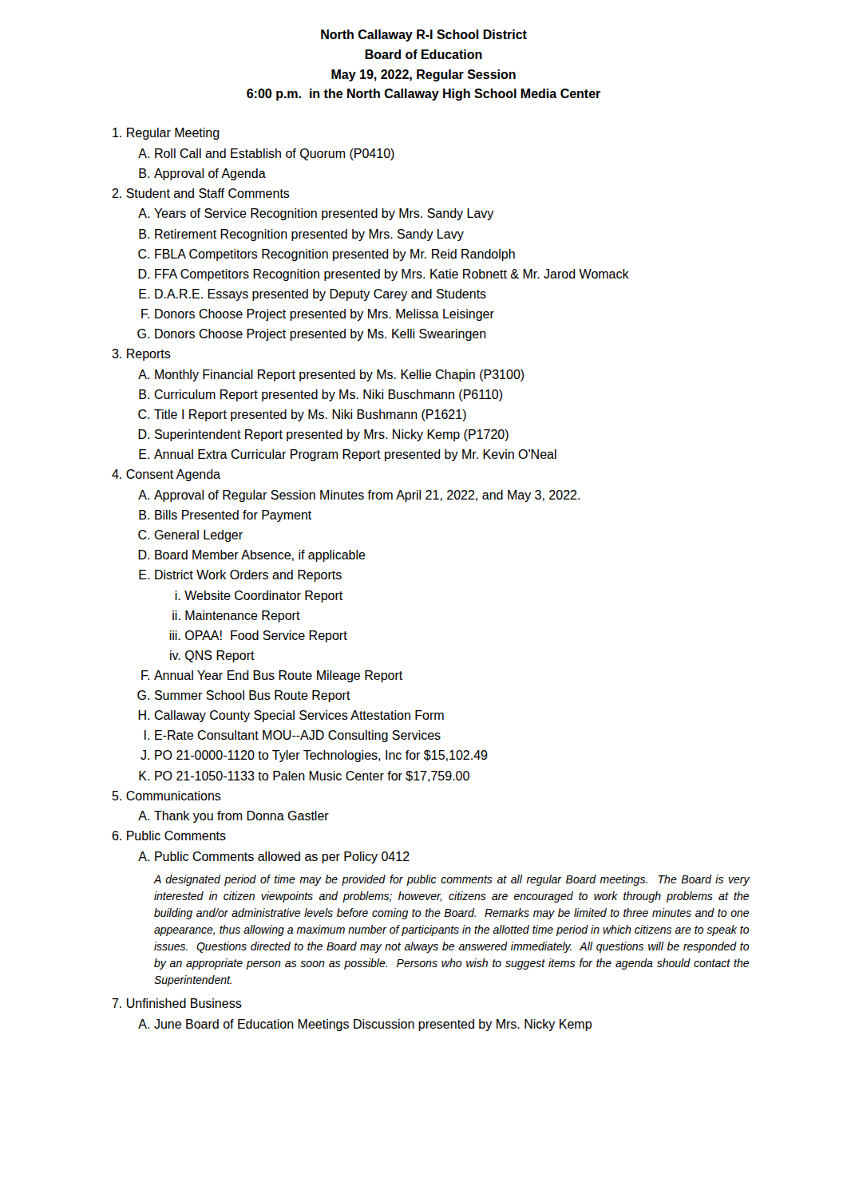North Callaway R-I School District
Board of Education
May 19, 2022, Regular Session
6:00 p.m. in the North Callaway High School Media Center
Regular Meeting
Roll Call and Establish of Quorum (P0410)
Approval of Agenda
Student and Staff Comments
Years of Service Recognition presented by Mrs. Sandy Lavy
Retirement Recognition presented by Mrs. Sandy Lavy
FBLA Competitors Recognition presented by Mr. Reid Randolph
FFA Competitors Recognition presented by Mrs. Katie Robnett & Mr. Jarod Womack
D.A.R.E. Essays presented by Deputy Carey and Students
Donors Choose Project presented by Mrs. Melissa Leisinger
Donors Choose Project presented by Ms. Kelli Swearingen
Reports
Monthly Financial Report presented by Ms. Kellie Chapin (P3100)
Curriculum Report presented by Ms. Niki Buschmann (P6110)
Title I Report presented by Ms. Niki Bushmann (P1621)
Superintendent Report presented by Mrs. Nicky Kemp (P1720)
Annual Extra Curricular Program Report presented by Mr. Kevin O'Neal
Consent Agenda
Approval of Regular Session Minutes from April 21, 2022, and May 3, 2022.
Bills Presented for Payment
General Ledger
Board Member Absence, if applicable
District Work Orders and Reports
Website Coordinator Report
Maintenance Report
OPAA! Food Service Report
QNS Report
Annual Year End Bus Route Mileage Report
Summer School Bus Route Report
Callaway County Special Services Attestation Form
E-Rate Consultant MOU--AJD Consulting Services
PO 21-0000-1120 to Tyler Technologies, Inc for $15,102.49
PO 21-1050-1133 to Palen Music Center for $17,759.00
Communications
Thank you from Donna Gastler
Public Comments
Public Comments allowed as per Policy 0412
A designated period of time may be provided for public comments at all regular Board meetings. The Board is very interested in citizen viewpoints and problems; however, citizens are encouraged to work through problems at the building and/or administrative levels before coming to the Board. Remarks may be limited to three minutes and to one appearance, thus allowing a maximum number of participants in the allotted time period in which citizens are to speak to issues. Questions directed to the Board may not always be answered immediately. All questions will be responded to by an appropriate person as soon as possible. Persons who wish to suggest items for the agenda should contact the Superintendent.
Unfinished Business
June Board of Education Meetings Discussion presented by Mrs. Nicky Kemp